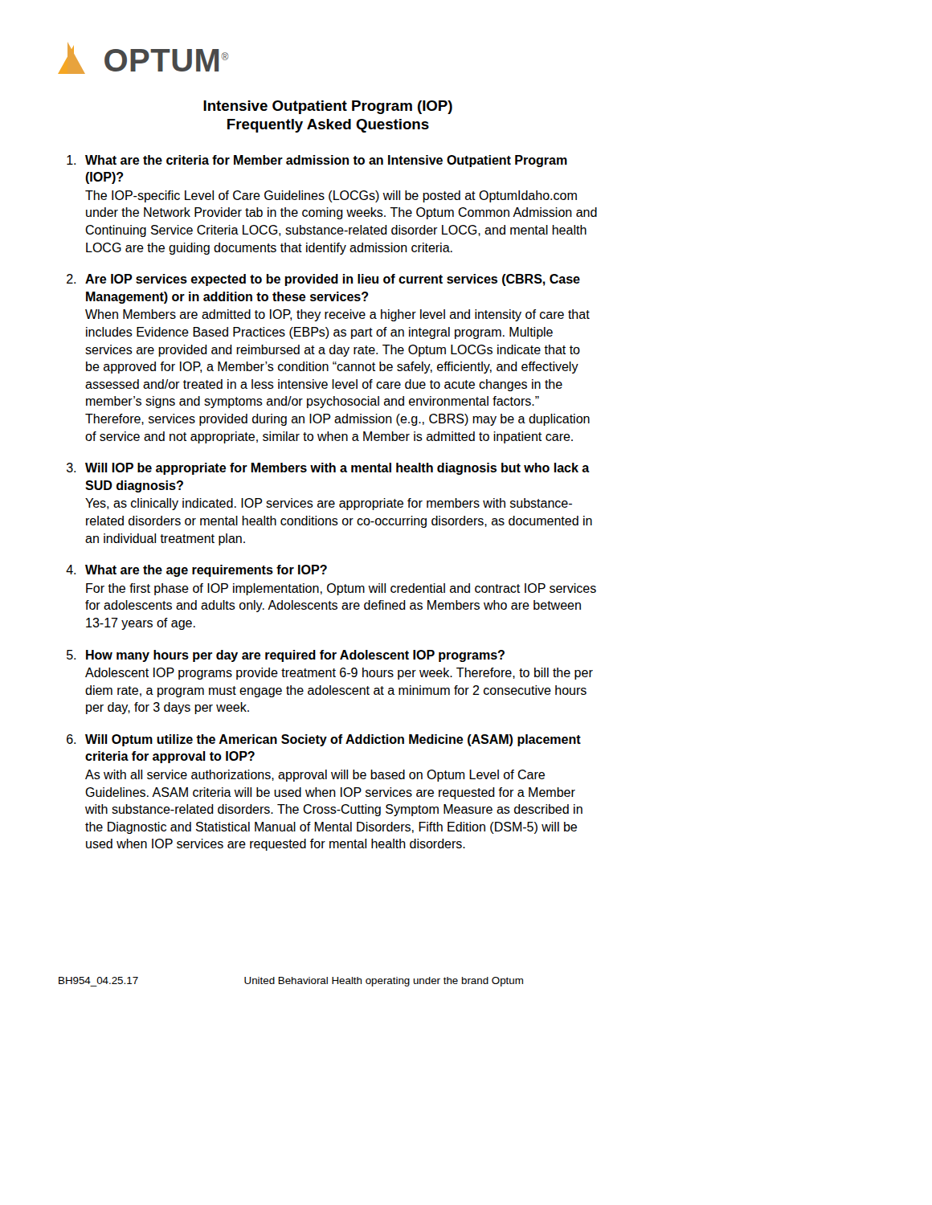OPTUM®
Intensive Outpatient Program (IOP)Frequently Asked Questions
What are the criteria for Member admission to an Intensive Outpatient Program (IOP)? The IOP-specific Level of Care Guidelines (LOCGs) will be posted at OptumIdaho.com under the Network Provider tab in the coming weeks. The Optum Common Admission and Continuing Service Criteria LOCG, substance-related disorder LOCG, and mental health LOCG are the guiding documents that identify admission criteria.
Are IOP services expected to be provided in lieu of current services (CBRS, Case Management) or in addition to these services? When Members are admitted to IOP, they receive a higher level and intensity of care that includes Evidence Based Practices (EBPs) as part of an integral program. Multiple services are provided and reimbursed at a day rate. The Optum LOCGs indicate that to be approved for IOP, a Member’s condition “cannot be safely, efficiently, and effectively assessed and/or treated in a less intensive level of care due to acute changes in the member’s signs and symptoms and/or psychosocial and environmental factors.” Therefore, services provided during an IOP admission (e.g., CBRS) may be a duplication of service and not appropriate, similar to when a Member is admitted to inpatient care.
Will IOP be appropriate for Members with a mental health diagnosis but who lack a SUD diagnosis? Yes, as clinically indicated. IOP services are appropriate for members with substance-related disorders or mental health conditions or co-occurring disorders, as documented in an individual treatment plan.
What are the age requirements for IOP? For the first phase of IOP implementation, Optum will credential and contract IOP services for adolescents and adults only. Adolescents are defined as Members who are between 13-17 years of age.
How many hours per day are required for Adolescent IOP programs? Adolescent IOP programs provide treatment 6-9 hours per week. Therefore, to bill the per diem rate, a program must engage the adolescent at a minimum for 2 consecutive hours per day, for 3 days per week.
Will Optum utilize the American Society of Addiction Medicine (ASAM) placement criteria for approval to IOP? As with all service authorizations, approval will be based on Optum Level of Care Guidelines. ASAM criteria will be used when IOP services are requested for a Member with substance-related disorders. The Cross-Cutting Symptom Measure as described in the Diagnostic and Statistical Manual of Mental Disorders, Fifth Edition (DSM-5) will be used when IOP services are requested for mental health disorders.
BH954_04.25.17 United Behavioral Health operating under the brand Optum